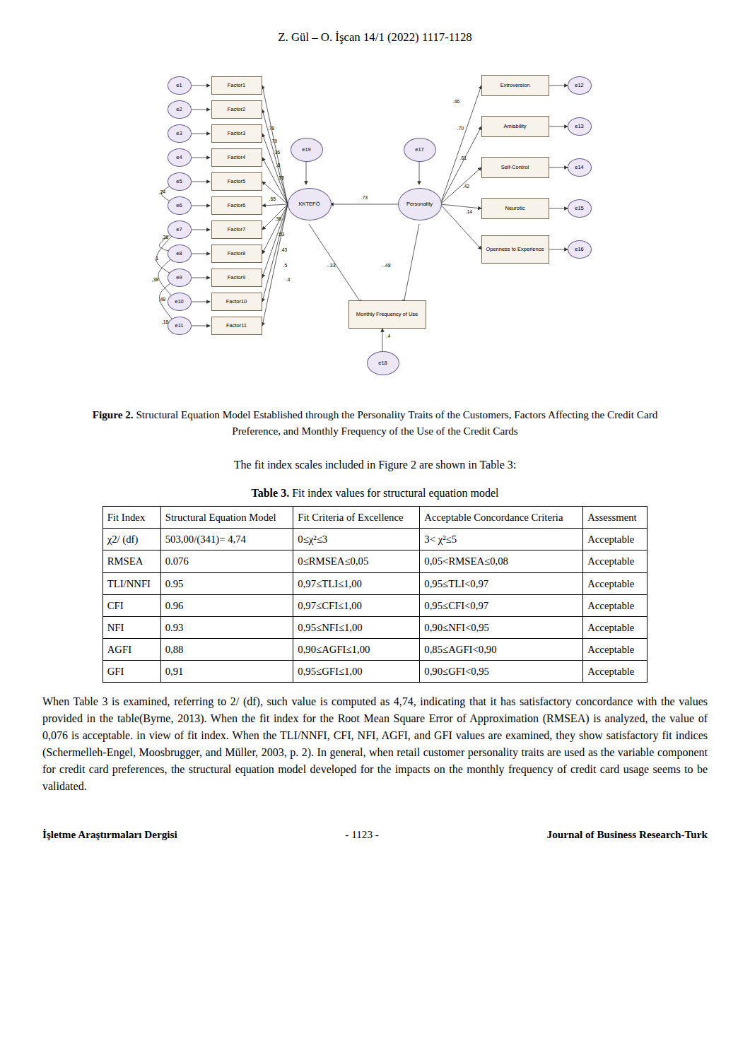Z. Gül – O. İşcan 14/1 (2022) 1117-1128
e1
e2
e3
e4
e5
e6
e7
e8
e9
e10
e11
Factor1
Factor2
Factor3
Factor4
Factor5
Factor6
Factor7
Factor8
Factor9
Factor10
Factor11
KKTEFÖ
e19
Personality
e17
Extroversion
Amiability
Self-Control
Neurotic
Openness to Experience
e12
e13
e14
e15
e16
Monthly Frequency of Use
e18
.78
.79
.36
.8
.55
.65
.38
.53
.43
.5
.4
.73
.46
.70
.61
.42
.14
-.33
-.48
.4
,24
,36
,1
,38
,48
,18
Figure 2. Structural Equation Model Established through the Personality Traits of the Customers, Factors Affecting the Credit Card Preference, and Monthly Frequency of the Use of the Credit Cards
The fit index scales included in Figure 2 are shown in Table 3:
Table 3. Fit index values for structural equation model
| Fit Index | Structural Equation Model | Fit Criteria of Excellence | Acceptable Concordance Criteria | Assessment |
| --- | --- | --- | --- | --- |
| χ2/ (df) | 503,00/(341)= 4,74 | 0≤χ²≤3 | 3< χ²≤5 | Acceptable |
| RMSEA | 0.076 | 0≤RMSEA≤0,05 | 0,05<RMSEA≤0,08 | Acceptable |
| TLI/NNFI | 0.95 | 0,97≤TLI≤1,00 | 0,95≤TLI<0,97 | Acceptable |
| CFI | 0.96 | 0,97≤CFI≤1,00 | 0,95≤CFI<0,97 | Acceptable |
| NFI | 0.93 | 0,95≤NFI≤1,00 | 0,90≤NFI<0,95 | Acceptable |
| AGFI | 0,88 | 0,90≤AGFI≤1,00 | 0,85≤AGFI<0,90 | Acceptable |
| GFI | 0,91 | 0,95≤GFI≤1,00 | 0,90≤GFI<0,95 | Acceptable |
When Table 3 is examined, referring to 2/ (df), such value is computed as 4,74, indicating that it has satisfactory concordance with the values provided in the table(Byrne, 2013). When the fit index for the Root Mean Square Error of Approximation (RMSEA) is analyzed, the value of 0,076 is acceptable. in view of fit index. When the TLI/NNFI, CFI, NFI, AGFI, and GFI values are examined, they show satisfactory fit indices (Schermelleh-Engel, Moosbrugger, and Müller, 2003, p. 2). In general, when retail customer personality traits are used as the variable component for credit card preferences, the structural equation model developed for the impacts on the monthly frequency of credit card usage seems to be validated.
İşletme Araştırmaları Dergisi
- 1123 -
Journal of Business Research-Turk